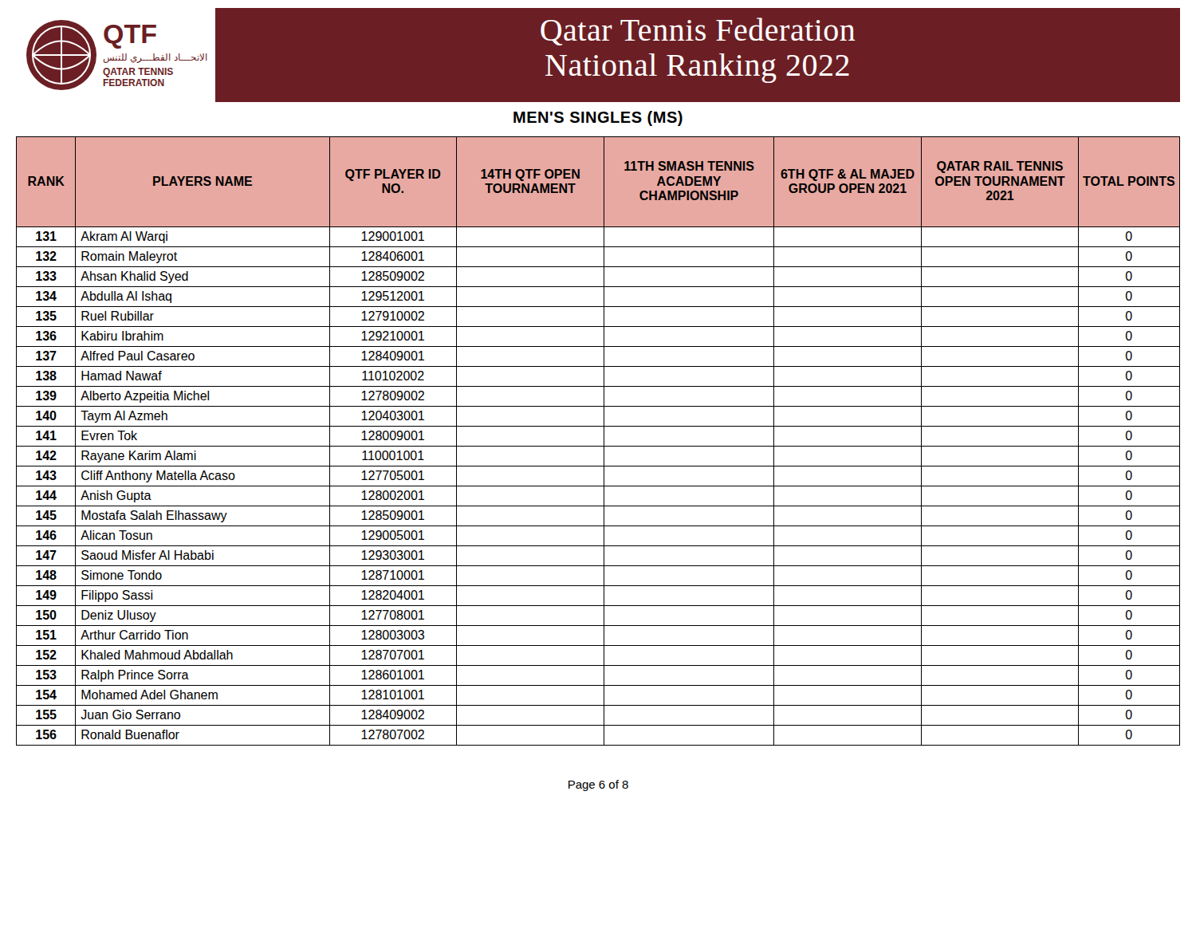QTF الاتحـــاد القطـــري للتنس QATAR TENNIS FEDERATION
Qatar Tennis Federation
National Ranking 2022
MEN'S SINGLES (MS)
| RANK | PLAYERS NAME | QTF PLAYER ID NO. | 14TH QTF OPEN TOURNAMENT | 11TH SMASH TENNIS ACADEMY CHAMPIONSHIP | 6TH QTF & AL MAJED GROUP OPEN 2021 | QATAR RAIL TENNIS OPEN TOURNAMENT 2021 | TOTAL POINTS |
| --- | --- | --- | --- | --- | --- | --- | --- |
| 131 | Akram Al Warqi | 129001001 | | | | | 0 |
| 132 | Romain Maleyrot | 128406001 | | | | | 0 |
| 133 | Ahsan Khalid Syed | 128509002 | | | | | 0 |
| 134 | Abdulla Al Ishaq | 129512001 | | | | | 0 |
| 135 | Ruel Rubillar | 127910002 | | | | | 0 |
| 136 | Kabiru Ibrahim | 129210001 | | | | | 0 |
| 137 | Alfred Paul Casareo | 128409001 | | | | | 0 |
| 138 | Hamad Nawaf | 110102002 | | | | | 0 |
| 139 | Alberto Azpeitia Michel | 127809002 | | | | | 0 |
| 140 | Taym Al Azmeh | 120403001 | | | | | 0 |
| 141 | Evren Tok | 128009001 | | | | | 0 |
| 142 | Rayane Karim Alami | 110001001 | | | | | 0 |
| 143 | Cliff Anthony Matella Acaso | 127705001 | | | | | 0 |
| 144 | Anish Gupta | 128002001 | | | | | 0 |
| 145 | Mostafa Salah Elhassawy | 128509001 | | | | | 0 |
| 146 | Alican Tosun | 129005001 | | | | | 0 |
| 147 | Saoud Misfer Al Hababi | 129303001 | | | | | 0 |
| 148 | Simone Tondo | 128710001 | | | | | 0 |
| 149 | Filippo Sassi | 128204001 | | | | | 0 |
| 150 | Deniz Ulusoy | 127708001 | | | | | 0 |
| 151 | Arthur Carrido Tion | 128003003 | | | | | 0 |
| 152 | Khaled Mahmoud Abdallah | 128707001 | | | | | 0 |
| 153 | Ralph Prince Sorra | 128601001 | | | | | 0 |
| 154 | Mohamed Adel Ghanem | 128101001 | | | | | 0 |
| 155 | Juan Gio Serrano | 128409002 | | | | | 0 |
| 156 | Ronald Buenaflor | 127807002 | | | | | 0 |
Page 6 of 8